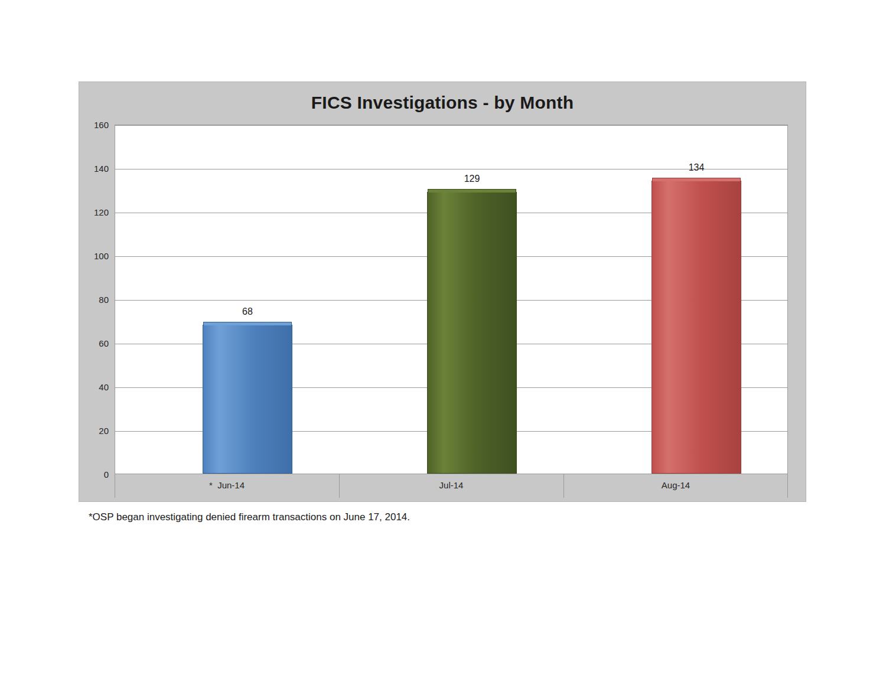FICS Investigations - by Month
160 140 120 100 80 60 40 20 0
68
129
134
* Jun-14
Jul-14
Aug-14
*OSP began investigating denied firearm transactions on June 17, 2014.